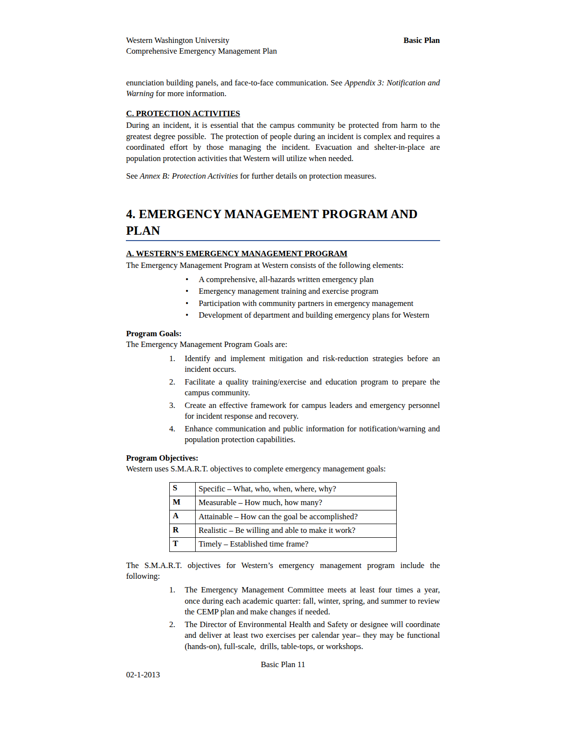| Western Washington University Comprehensive Emergency Management Plan | Basic Plan |
enunciation building panels, and face-to-face communication. See Appendix 3: Notification and Warning for more information.
C. PROTECTION ACTIVITIES
During an incident, it is essential that the campus community be protected from harm to the greatest degree possible. The protection of people during an incident is complex and requires a coordinated effort by those managing the incident. Evacuation and shelter-in-place are population protection activities that Western will utilize when needed.
See Annex B: Protection Activities for further details on protection measures.
4. EMERGENCY MANAGEMENT PROGRAM AND PLAN
A. WESTERN’S EMERGENCY MANAGEMENT PROGRAM
The Emergency Management Program at Western consists of the following elements:
A comprehensive, all-hazards written emergency plan
Emergency management training and exercise program
Participation with community partners in emergency management
Development of department and building emergency plans for Western
Program Goals:
The Emergency Management Program Goals are:
Identify and implement mitigation and risk-reduction strategies before an incident occurs.
Facilitate a quality training/exercise and education program to prepare the campus community.
Create an effective framework for campus leaders and emergency personnel for incident response and recovery.
Enhance communication and public information for notification/warning and population protection capabilities.
Program Objectives:
Western uses S.M.A.R.T. objectives to complete emergency management goals:
| S | Specific – What, who, when, where, why? |
| M | Measurable – How much, how many? |
| A | Attainable – How can the goal be accomplished? |
| R | Realistic – Be willing and able to make it work? |
| T | Timely – Established time frame? |
The S.M.A.R.T. objectives for Western’s emergency management program include the following:
The Emergency Management Committee meets at least four times a year, once during each academic quarter: fall, winter, spring, and summer to review the CEMP plan and make changes if needed.
The Director of Environmental Health and Safety or designee will coordinate and deliver at least two exercises per calendar year– they may be functional (hands-on), full-scale, drills, table-tops, or workshops.
Basic Plan 11
02-1-2013